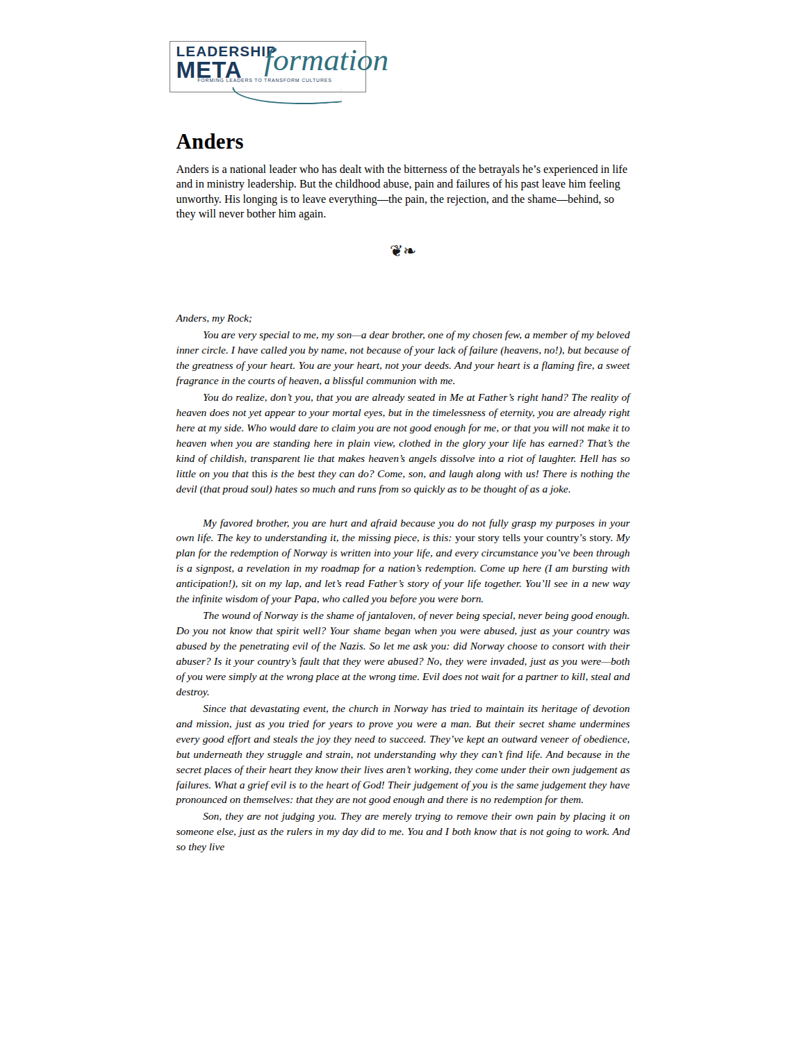LEADERSHIP
META
formation
FORMING LEADERS TO TRANSFORM CULTURES
Anders
Anders is a national leader who has dealt with the bitterness of the betrayals he’s experienced in life and in ministry leadership. But the childhood abuse, pain and failures of his past leave him feeling unworthy. His longing is to leave everything—the pain, the rejection, and the shame—behind, so they will never bother him again.
❦❧
Anders, my Rock;
You are very special to me, my son—a dear brother, one of my chosen few, a member of my beloved inner circle. I have called you by name, not because of your lack of failure (heavens, no!), but because of the greatness of your heart. You are your heart, not your deeds. And your heart is a flaming fire, a sweet fragrance in the courts of heaven, a blissful communion with me.
You do realize, don’t you, that you are already seated in Me at Father’s right hand? The reality of heaven does not yet appear to your mortal eyes, but in the timelessness of eternity, you are already right here at my side. Who would dare to claim you are not good enough for me, or that you will not make it to heaven when you are standing here in plain view, clothed in the glory your life has earned? That’s the kind of childish, transparent lie that makes heaven’s angels dissolve into a riot of laughter. Hell has so little on you that this is the best they can do? Come, son, and laugh along with us! There is nothing the devil (that proud soul) hates so much and runs from so quickly as to be thought of as a joke.
My favored brother, you are hurt and afraid because you do not fully grasp my purposes in your own life. The key to understanding it, the missing piece, is this: your story tells your country’s story. My plan for the redemption of Norway is written into your life, and every circumstance you’ve been through is a signpost, a revelation in my roadmap for a nation’s redemption. Come up here (I am bursting with anticipation!), sit on my lap, and let’s read Father’s story of your life together. You’ll see in a new way the infinite wisdom of your Papa, who called you before you were born.
The wound of Norway is the shame of jantaloven, of never being special, never being good enough. Do you not know that spirit well? Your shame began when you were abused, just as your country was abused by the penetrating evil of the Nazis. So let me ask you: did Norway choose to consort with their abuser? Is it your country’s fault that they were abused? No, they were invaded, just as you were—both of you were simply at the wrong place at the wrong time. Evil does not wait for a partner to kill, steal and destroy.
Since that devastating event, the church in Norway has tried to maintain its heritage of devotion and mission, just as you tried for years to prove you were a man. But their secret shame undermines every good effort and steals the joy they need to succeed. They’ve kept an outward veneer of obedience, but underneath they struggle and strain, not understanding why they can’t find life. And because in the secret places of their heart they know their lives aren’t working, they come under their own judgement as failures. What a grief evil is to the heart of God! Their judgement of you is the same judgement they have pronounced on themselves: that they are not good enough and there is no redemption for them.
Son, they are not judging you. They are merely trying to remove their own pain by placing it on someone else, just as the rulers in my day did to me. You and I both know that is not going to work. And so they live